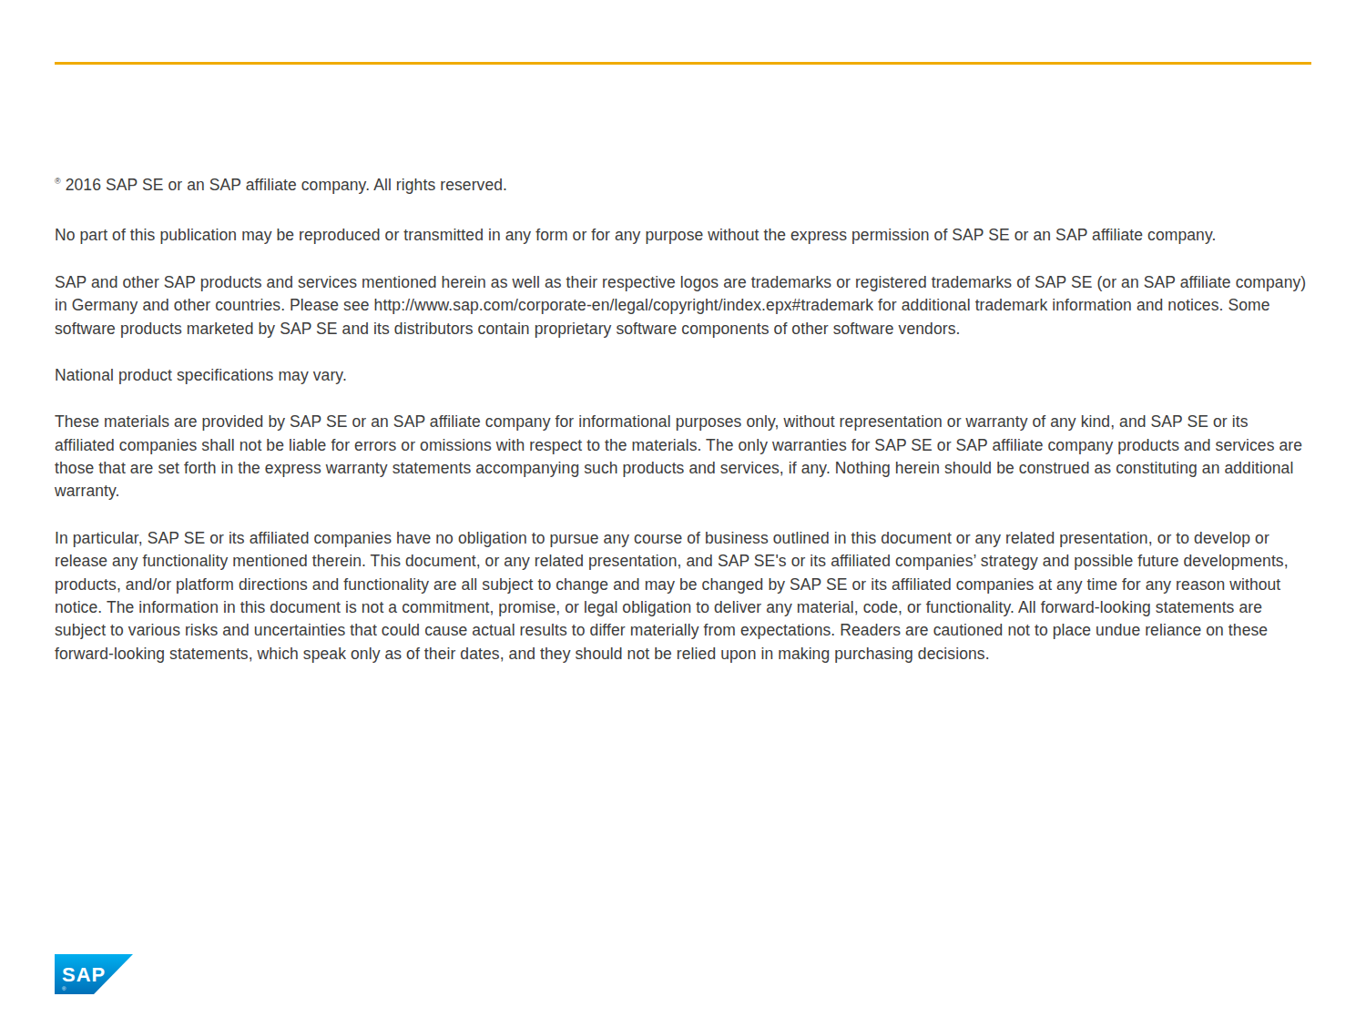® 2016 SAP SE or an SAP affiliate company. All rights reserved.
No part of this publication may be reproduced or transmitted in any form or for any purpose without the express permission of SAP SE or an SAP affiliate company.
SAP and other SAP products and services mentioned herein as well as their respective logos are trademarks or registered trademarks of SAP SE (or an SAP affiliate company) in Germany and other countries. Please see http://www.sap.com/corporate-en/legal/copyright/index.epx#trademark for additional trademark information and notices. Some software products marketed by SAP SE and its distributors contain proprietary software components of other software vendors.
National product specifications may vary.
These materials are provided by SAP SE or an SAP affiliate company for informational purposes only, without representation or warranty of any kind, and SAP SE or its affiliated companies shall not be liable for errors or omissions with respect to the materials. The only warranties for SAP SE or SAP affiliate company products and services are those that are set forth in the express warranty statements accompanying such products and services, if any. Nothing herein should be construed as constituting an additional warranty.
In particular, SAP SE or its affiliated companies have no obligation to pursue any course of business outlined in this document or any related presentation, or to develop or release any functionality mentioned therein. This document, or any related presentation, and SAP SE's or its affiliated companies’ strategy and possible future developments, products, and/or platform directions and functionality are all subject to change and may be changed by SAP SE or its affiliated companies at any time for any reason without notice. The information in this document is not a commitment, promise, or legal obligation to deliver any material, code, or functionality. All forward-looking statements are subject to various risks and uncertainties that could cause actual results to differ materially from expectations. Readers are cautioned not to place undue reliance on these forward-looking statements, which speak only as of their dates, and they should not be relied upon in making purchasing decisions.
SAP SAP ®